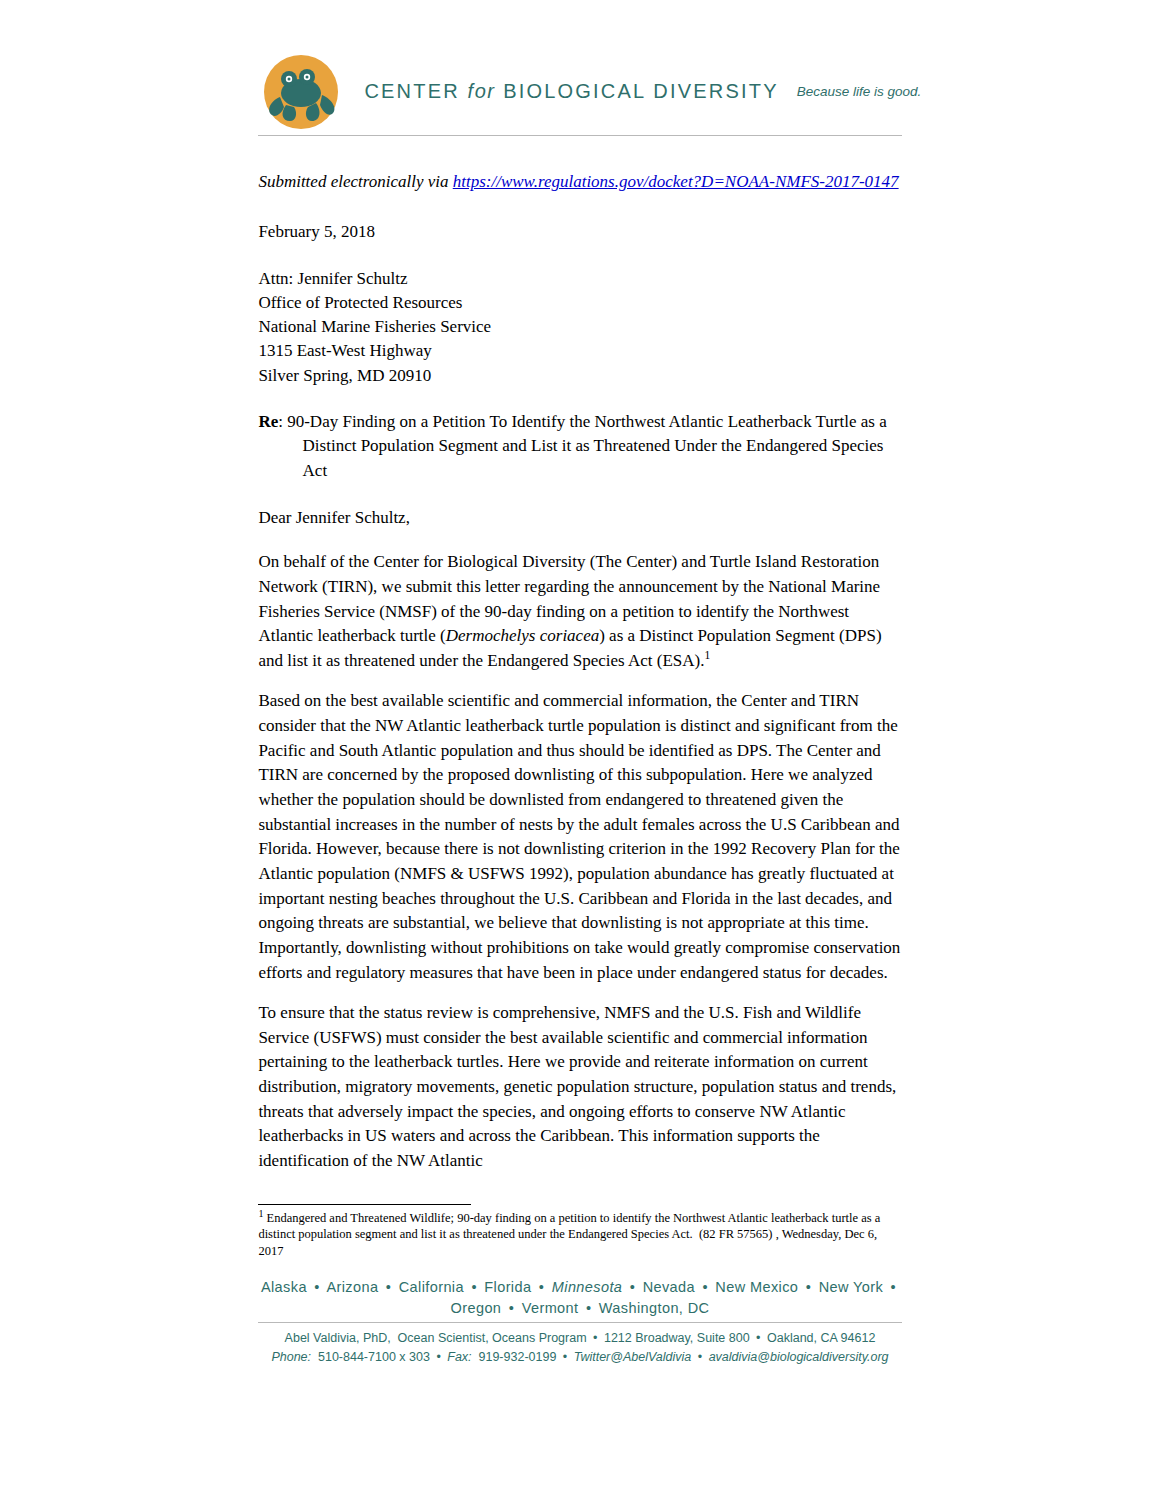CENTER for BIOLOGICAL DIVERSITY
Because life is good.
Submitted electronically via https://www.regulations.gov/docket?D=NOAA-NMFS-2017-0147
February 5, 2018
Attn: Jennifer Schultz
Office of Protected Resources
National Marine Fisheries Service
1315 East-West Highway
Silver Spring, MD 20910
Re: 90-Day Finding on a Petition To Identify the Northwest Atlantic Leatherback Turtle as a Distinct Population Segment and List it as Threatened Under the Endangered Species Act
Dear Jennifer Schultz,
On behalf of the Center for Biological Diversity (The Center) and Turtle Island Restoration Network (TIRN), we submit this letter regarding the announcement by the National Marine Fisheries Service (NMSF) of the 90-day finding on a petition to identify the Northwest Atlantic leatherback turtle (Dermochelys coriacea) as a Distinct Population Segment (DPS) and list it as threatened under the Endangered Species Act (ESA).1
Based on the best available scientific and commercial information, the Center and TIRN consider that the NW Atlantic leatherback turtle population is distinct and significant from the Pacific and South Atlantic population and thus should be identified as DPS. The Center and TIRN are concerned by the proposed downlisting of this subpopulation. Here we analyzed whether the population should be downlisted from endangered to threatened given the substantial increases in the number of nests by the adult females across the U.S Caribbean and Florida. However, because there is not downlisting criterion in the 1992 Recovery Plan for the Atlantic population (NMFS & USFWS 1992), population abundance has greatly fluctuated at important nesting beaches throughout the U.S. Caribbean and Florida in the last decades, and ongoing threats are substantial, we believe that downlisting is not appropriate at this time. Importantly, downlisting without prohibitions on take would greatly compromise conservation efforts and regulatory measures that have been in place under endangered status for decades.
To ensure that the status review is comprehensive, NMFS and the U.S. Fish and Wildlife Service (USFWS) must consider the best available scientific and commercial information pertaining to the leatherback turtles. Here we provide and reiterate information on current distribution, migratory movements, genetic population structure, population status and trends, threats that adversely impact the species, and ongoing efforts to conserve NW Atlantic leatherbacks in US waters and across the Caribbean. This information supports the identification of the NW Atlantic
1 Endangered and Threatened Wildlife; 90-day finding on a petition to identify the Northwest Atlantic leatherback turtle as a distinct population segment and list it as threatened under the Endangered Species Act. (82 FR 57565) , Wednesday, Dec 6, 2017
Alaska • Arizona • California • Florida • Minnesota • Nevada • New Mexico • New York • Oregon • Vermont • Washington, DC
Abel Valdivia, PhD, Ocean Scientist, Oceans Program • 1212 Broadway, Suite 800 • Oakland, CA 94612
Phone: 510-844-7100 x 303 • Fax: 919-932-0199 • Twitter@AbelValdivia • avaldivia@biologicaldiversity.org